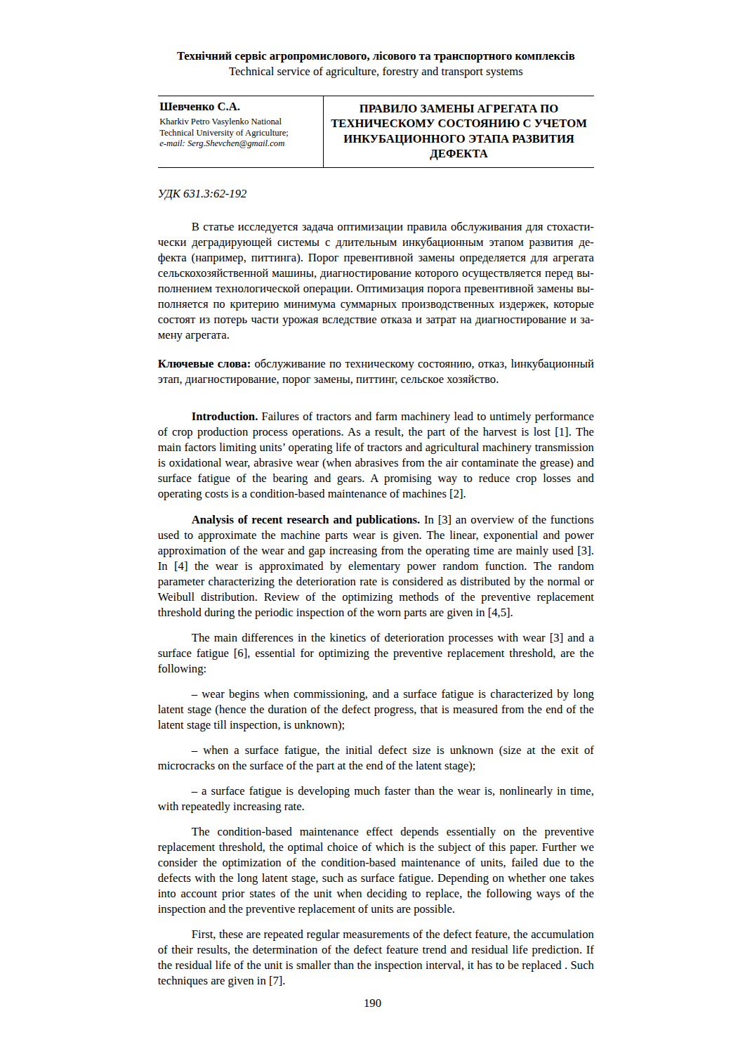Технічний сервіс агропромислового, лісового та транспортного комплексів
Technical service of agriculture, forestry and transport systems
| Шевченко С.А. Kharkiv Petro Vasylenko National Technical University of Agriculture; e-mail: Serg.Shevchen@gmail.com | ПРАВИЛО ЗАМЕНЫ АГРЕГАТА ПО ТЕХНИЧЕСКОМУ СОСТОЯНИЮ С УЧЕТОМ ИНКУБАЦИОННОГО ЭТАПА РАЗВИТИЯ ДЕФЕКТА |
УДК 631.3:62-192
В статье исследуется задача оптимизации правила обслуживания для стохастически деградирующей системы с длительным инкубационным этапом развития дефекта (например, питтинга). Порог превентивной замены определяется для агрегата сельскохозяйственной машины, диагностирование которого осуществляется перед выполнением технологической операции. Оптимизация порога превентивной замены выполняется по критерию минимума суммарных производственных издержек, которые состоят из потерь части урожая вследствие отказа и затрат на диагностирование и замену агрегата.
Ключевые слова: обслуживание по техническому состоянию, отказ, lинкубационный этап, диагностирование, порог замены, питтинг, сельское хозяйство.
Introduction. Failures of tractors and farm machinery lead to untimely performance of crop production process operations. As a result, the part of the harvest is lost [1]. The main factors limiting units’ operating life of tractors and agricultural machinery transmission is oxidational wear, abrasive wear (when abrasives from the air contaminate the grease) and surface fatigue of the bearing and gears. A promising way to reduce crop losses and operating costs is a condition-based maintenance of machines [2].
Analysis of recent research and publications. In [3] an overview of the functions used to approximate the machine parts wear is given. The linear, exponential and power approximation of the wear and gap increasing from the operating time are mainly used [3]. In [4] the wear is approximated by elementary power random function. The random parameter characterizing the deterioration rate is considered as distributed by the normal or Weibull distribution. Review of the optimizing methods of the preventive replacement threshold during the periodic inspection of the worn parts are given in [4,5].
The main differences in the kinetics of deterioration processes with wear [3] and a surface fatigue [6], essential for optimizing the preventive replacement threshold, are the following:
– wear begins when commissioning, and a surface fatigue is characterized by long latent stage (hence the duration of the defect progress, that is measured from the end of the latent stage till inspection, is unknown);
– when a surface fatigue, the initial defect size is unknown (size at the exit of microcracks on the surface of the part at the end of the latent stage);
– a surface fatigue is developing much faster than the wear is, nonlinearly in time, with repeatedly increasing rate.
The condition-based maintenance effect depends essentially on the preventive replacement threshold, the optimal choice of which is the subject of this paper. Further we consider the optimization of the condition-based maintenance of units, failed due to the defects with the long latent stage, such as surface fatigue. Depending on whether one takes into account prior states of the unit when deciding to replace, the following ways of the inspection and the preventive replacement of units are possible.
First, these are repeated regular measurements of the defect feature, the accumulation of their results, the determination of the defect feature trend and residual life prediction. If the residual life of the unit is smaller than the inspection interval, it has to be replaced . Such techniques are given in [7].
190